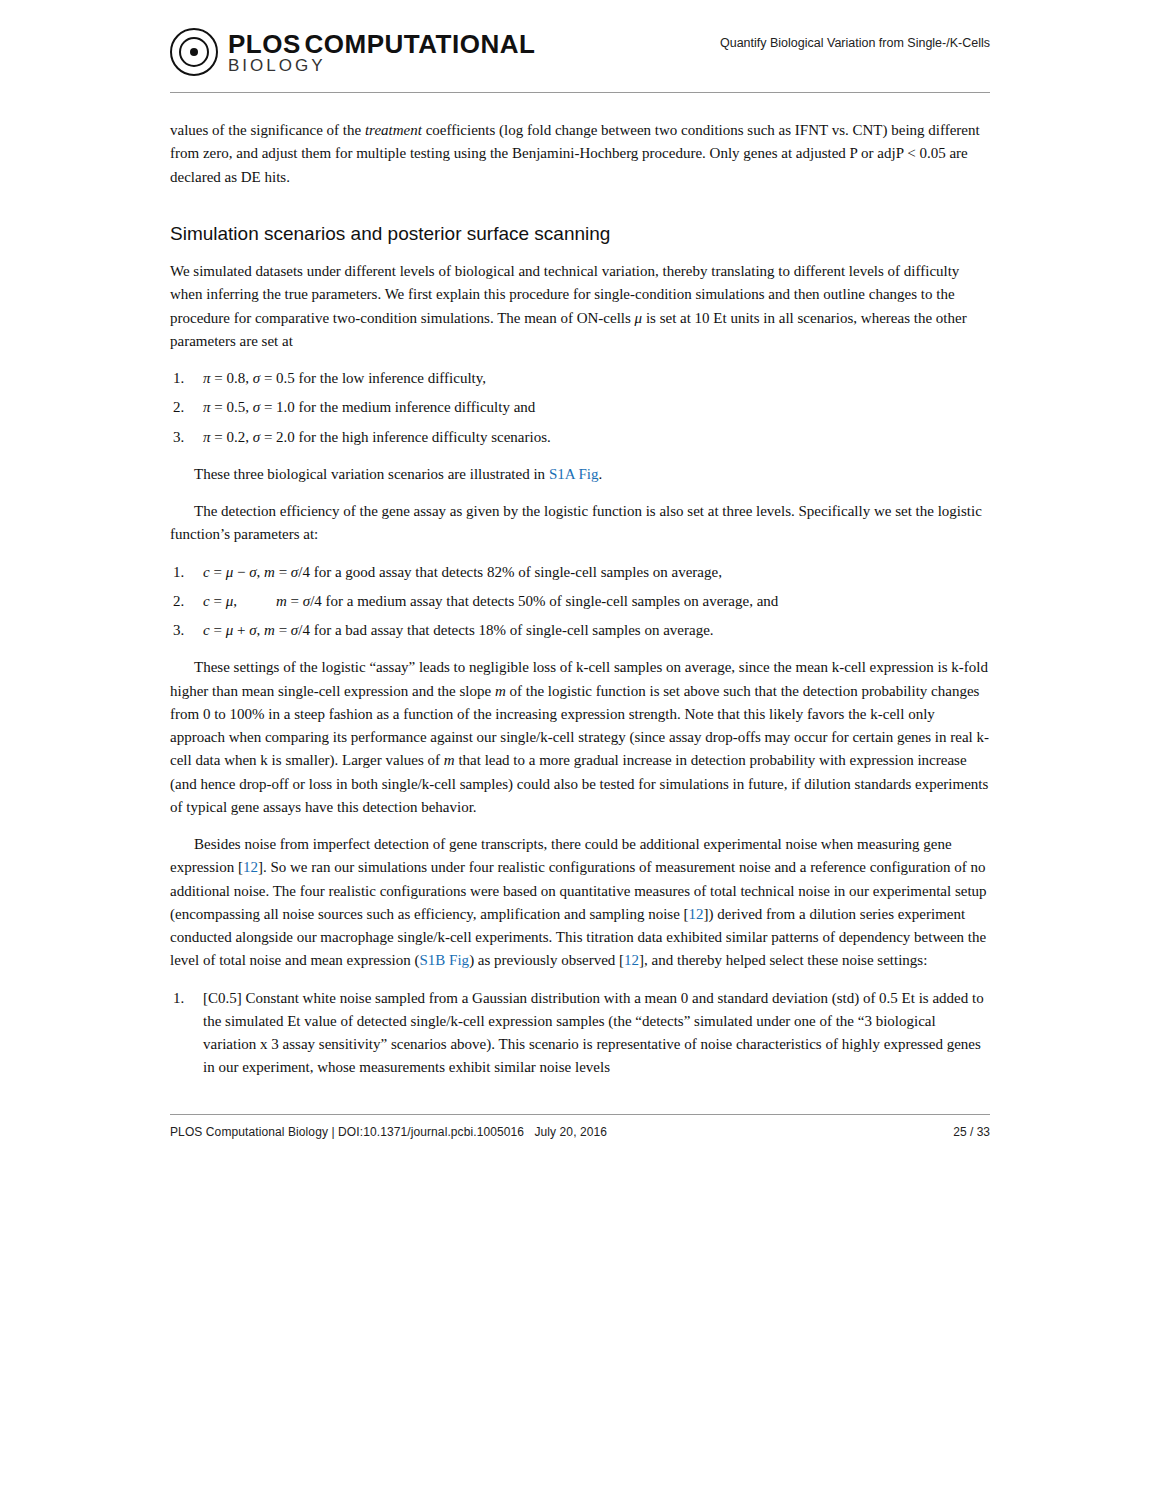PLOS COMPUTATIONAL
BIOLOGY
Quantify Biological Variation from Single-/K-Cells
values of the significance of the treatment coefficients (log fold change between two conditions such as IFNT vs. CNT) being different from zero, and adjust them for multiple testing using the Benjamini-Hochberg procedure. Only genes at adjusted P or adjP < 0.05 are declared as DE hits.
Simulation scenarios and posterior surface scanning
We simulated datasets under different levels of biological and technical variation, thereby translating to different levels of difficulty when inferring the true parameters. We first explain this procedure for single-condition simulations and then outline changes to the procedure for comparative two-condition simulations. The mean of ON-cells μ is set at 10 Et units in all scenarios, whereas the other parameters are set at
π = 0.8, σ = 0.5 for the low inference difficulty,
π = 0.5, σ = 1.0 for the medium inference difficulty and
π = 0.2, σ = 2.0 for the high inference difficulty scenarios.
These three biological variation scenarios are illustrated in S1A Fig.
The detection efficiency of the gene assay as given by the logistic function is also set at three levels. Specifically we set the logistic function’s parameters at:
c = μ − σ, m = σ/4 for a good assay that detects 82% of single-cell samples on average,
c = μ, m = σ/4 for a medium assay that detects 50% of single-cell samples on average, and
c = μ + σ, m = σ/4 for a bad assay that detects 18% of single-cell samples on average.
These settings of the logistic “assay” leads to negligible loss of k-cell samples on average, since the mean k-cell expression is k-fold higher than mean single-cell expression and the slope m of the logistic function is set above such that the detection probability changes from 0 to 100% in a steep fashion as a function of the increasing expression strength. Note that this likely favors the k-cell only approach when comparing its performance against our single/k-cell strategy (since assay drop-offs may occur for certain genes in real k-cell data when k is smaller). Larger values of m that lead to a more gradual increase in detection probability with expression increase (and hence drop-off or loss in both single/k-cell samples) could also be tested for simulations in future, if dilution standards experiments of typical gene assays have this detection behavior.
Besides noise from imperfect detection of gene transcripts, there could be additional experimental noise when measuring gene expression [12]. So we ran our simulations under four realistic configurations of measurement noise and a reference configuration of no additional noise. The four realistic configurations were based on quantitative measures of total technical noise in our experimental setup (encompassing all noise sources such as efficiency, amplification and sampling noise [12]) derived from a dilution series experiment conducted alongside our macrophage single/k-cell experiments. This titration data exhibited similar patterns of dependency between the level of total noise and mean expression (S1B Fig) as previously observed [12], and thereby helped select these noise settings:
[C0.5] Constant white noise sampled from a Gaussian distribution with a mean 0 and standard deviation (std) of 0.5 Et is added to the simulated Et value of detected single/k-cell expression samples (the “detects” simulated under one of the “3 biological variation x 3 assay sensitivity” scenarios above). This scenario is representative of noise characteristics of highly expressed genes in our experiment, whose measurements exhibit similar noise levels
PLOS Computational Biology | DOI:10.1371/journal.pcbi.1005016 July 20, 2016
25 / 33